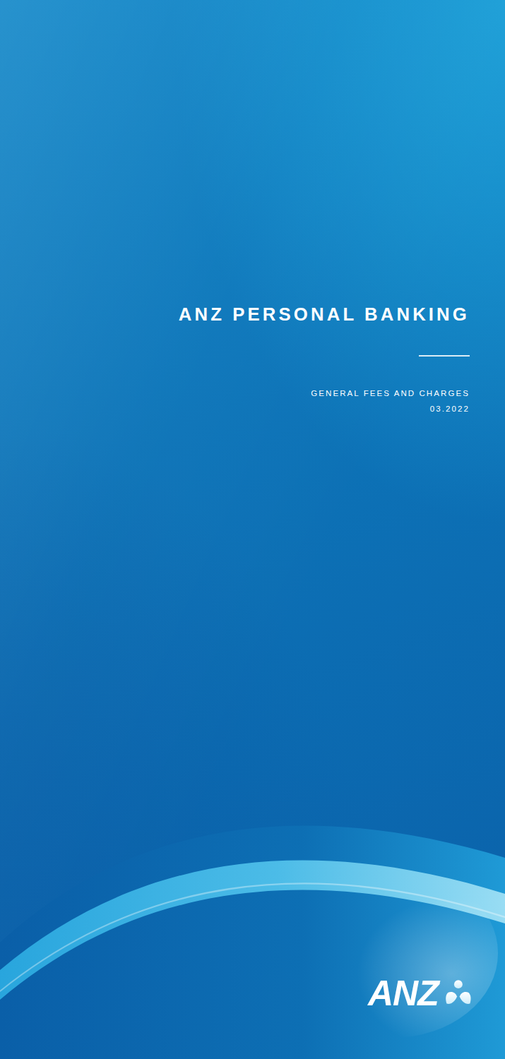ANZ Personal Banking
General Fees and Charges 03.2022
ANZ